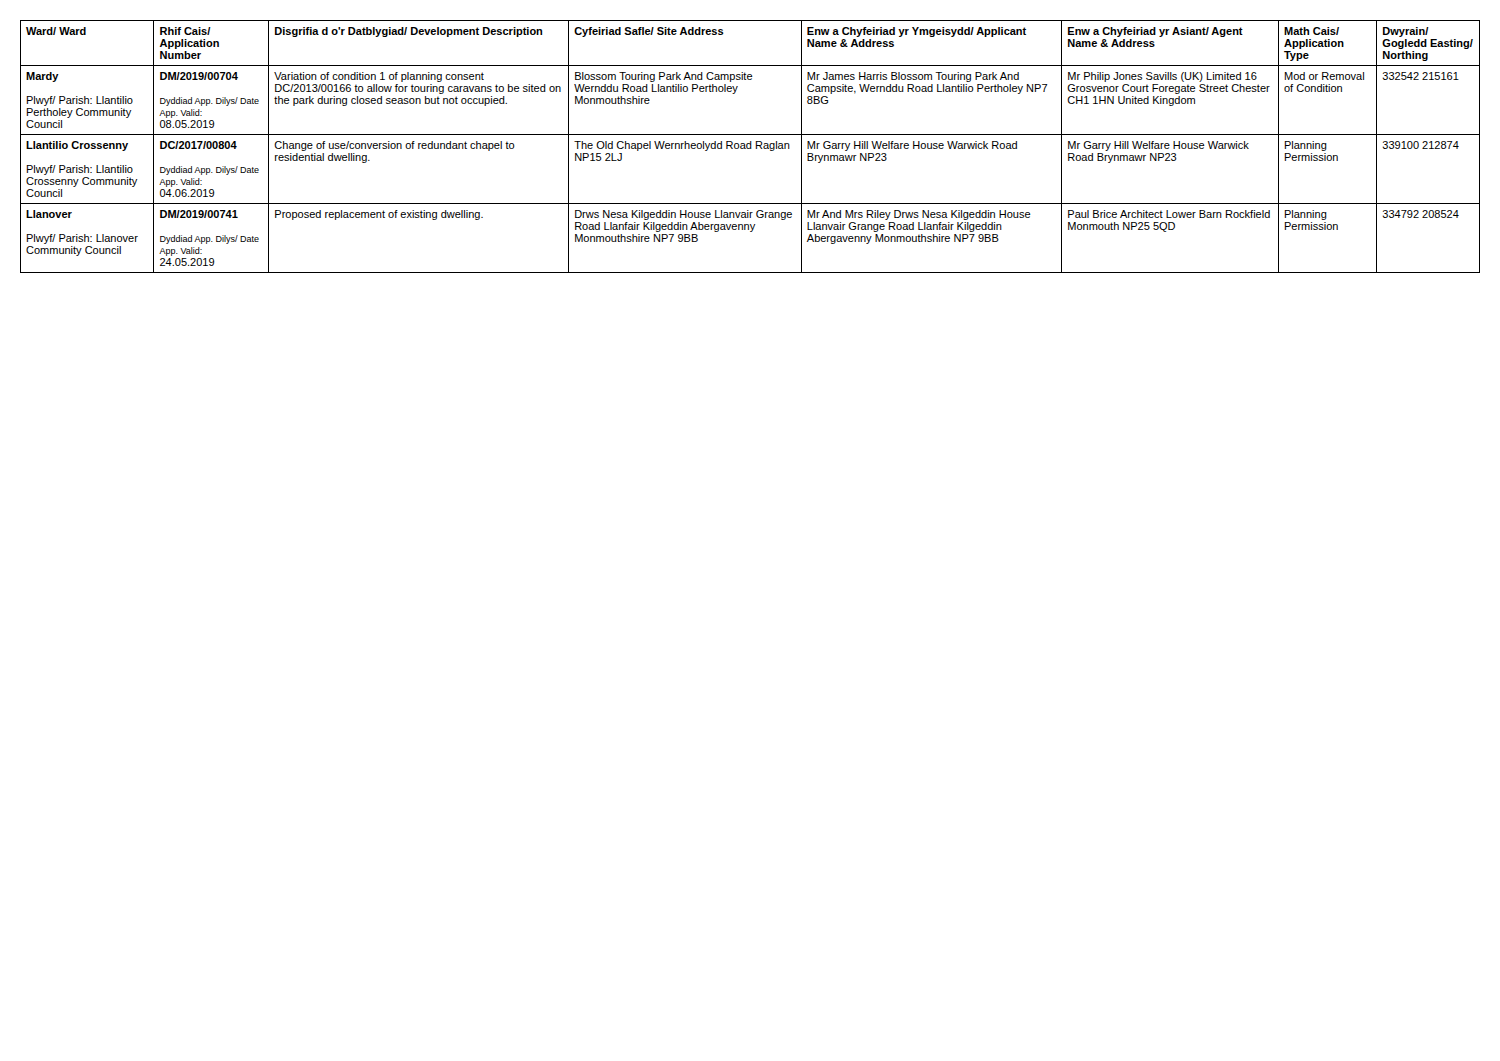| Ward/ Ward | Rhif Cais/ Application Number | Disgrifia d o'r Datblygiad/ Development Description | Cyfeiriad Safle/ Site Address | Enw a Chyfeiriad yr Ymgeisydd/ Applicant Name & Address | Enw a Chyfeiriad yr Asiant/ Agent Name & Address | Math Cais/ Application Type | Dwyrain/ Gogledd Easting/ Northing |
| --- | --- | --- | --- | --- | --- | --- | --- |
| Mardy Plwyf/ Parish: Llantilio Pertholey Community Council | DM/2019/00704 Dyddiad App. Dilys/ Date App. Valid: 08.05.2019 | Variation of condition 1 of planning consent DC/2013/00166 to allow for touring caravans to be sited on the park during closed season but not occupied. | Blossom Touring Park And Campsite Wernddu Road Llantilio Pertholey Monmouthshire | Mr James Harris Blossom Touring Park And Campsite, Wernddu Road Llantilio Pertholey NP7 8BG | Mr Philip Jones Savills (UK) Limited 16 Grosvenor Court Foregate Street Chester CH1 1HN United Kingdom | Mod or Removal of Condition | 332542 215161 |
| Llantilio Crossenny Plwyf/ Parish: Llantilio Crossenny Community Council | DC/2017/00804 Dyddiad App. Dilys/ Date App. Valid: 04.06.2019 | Change of use/conversion of redundant chapel to residential dwelling. | The Old Chapel Wernrheolydd Road Raglan NP15 2LJ | Mr Garry Hill Welfare House Warwick Road Brynmawr NP23 | Mr Garry Hill Welfare House Warwick Road Brynmawr NP23 | Planning Permission | 339100 212874 |
| Llanover Plwyf/ Parish: Llanover Community Council | DM/2019/00741 Dyddiad App. Dilys/ Date App. Valid: 24.05.2019 | Proposed replacement of existing dwelling. | Drws Nesa Kilgeddin House Llanvair Grange Road Llanfair Kilgeddin Abergavenny Monmouthshire NP7 9BB | Mr And Mrs Riley Drws Nesa Kilgeddin House Llanvair Grange Road Llanfair Kilgeddin Abergavenny Monmouthshire NP7 9BB | Paul Brice Architect Lower Barn Rockfield Monmouth NP25 5QD | Planning Permission | 334792 208524 |